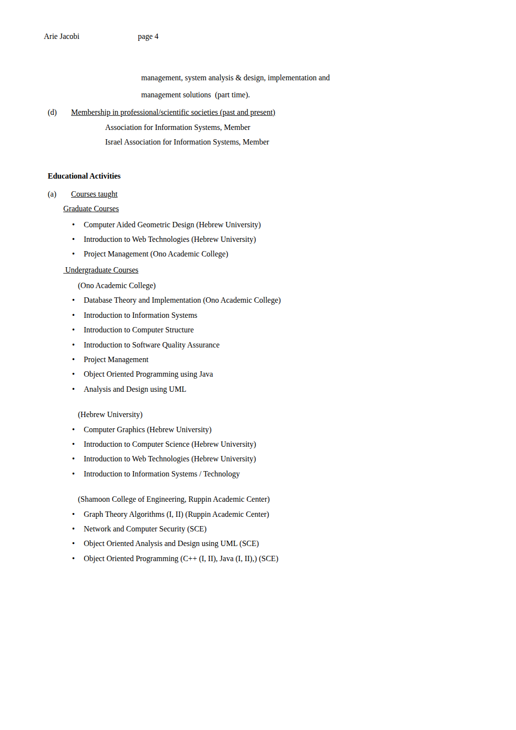Arie Jacobi page 4
management, system analysis & design, implementation and
management solutions (part time).
(d) Membership in professional/scientific societies (past and present)
Association for Information Systems, Member
Israel Association for Information Systems, Member
Educational Activities
(a) Courses taught
Graduate Courses
Computer Aided Geometric Design (Hebrew University)
Introduction to Web Technologies (Hebrew University)
Project Management (Ono Academic College)
Undergraduate Courses
(Ono Academic College)
Database Theory and Implementation (Ono Academic College)
Introduction to Information Systems
Introduction to Computer Structure
Introduction to Software Quality Assurance
Project Management
Object Oriented Programming using Java
Analysis and Design using UML
(Hebrew University)
Computer Graphics (Hebrew University)
Introduction to Computer Science (Hebrew University)
Introduction to Web Technologies (Hebrew University)
Introduction to Information Systems / Technology
(Shamoon College of Engineering, Ruppin Academic Center)
Graph Theory Algorithms (I, II) (Ruppin Academic Center)
Network and Computer Security (SCE)
Object Oriented Analysis and Design using UML (SCE)
Object Oriented Programming (C++ (I, II), Java (I, II),) (SCE)